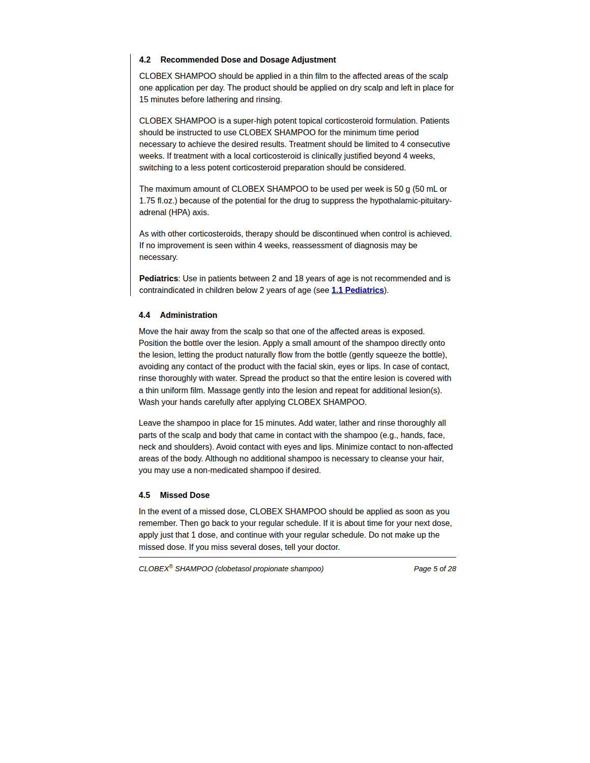4.2 Recommended Dose and Dosage Adjustment
CLOBEX SHAMPOO should be applied in a thin film to the affected areas of the scalp one application per day. The product should be applied on dry scalp and left in place for 15 minutes before lathering and rinsing.
CLOBEX SHAMPOO is a super-high potent topical corticosteroid formulation. Patients should be instructed to use CLOBEX SHAMPOO for the minimum time period necessary to achieve the desired results. Treatment should be limited to 4 consecutive weeks. If treatment with a local corticosteroid is clinically justified beyond 4 weeks, switching to a less potent corticosteroid preparation should be considered.
The maximum amount of CLOBEX SHAMPOO to be used per week is 50 g (50 mL or 1.75 fl.oz.) because of the potential for the drug to suppress the hypothalamic-pituitary-adrenal (HPA) axis.
As with other corticosteroids, therapy should be discontinued when control is achieved. If no improvement is seen within 4 weeks, reassessment of diagnosis may be necessary.
Pediatrics: Use in patients between 2 and 18 years of age is not recommended and is contraindicated in children below 2 years of age (see 1.1 Pediatrics).
4.4 Administration
Move the hair away from the scalp so that one of the affected areas is exposed. Position the bottle over the lesion. Apply a small amount of the shampoo directly onto the lesion, letting the product naturally flow from the bottle (gently squeeze the bottle), avoiding any contact of the product with the facial skin, eyes or lips. In case of contact, rinse thoroughly with water. Spread the product so that the entire lesion is covered with a thin uniform film. Massage gently into the lesion and repeat for additional lesion(s). Wash your hands carefully after applying CLOBEX SHAMPOO.
Leave the shampoo in place for 15 minutes. Add water, lather and rinse thoroughly all parts of the scalp and body that came in contact with the shampoo (e.g., hands, face, neck and shoulders). Avoid contact with eyes and lips. Minimize contact to non-affected areas of the body. Although no additional shampoo is necessary to cleanse your hair, you may use a non-medicated shampoo if desired.
4.5 Missed Dose
In the event of a missed dose, CLOBEX SHAMPOO should be applied as soon as you remember. Then go back to your regular schedule. If it is about time for your next dose, apply just that 1 dose, and continue with your regular schedule. Do not make up the missed dose. If you miss several doses, tell your doctor.
CLOBEX® SHAMPOO (clobetasol propionate shampoo) Page 5 of 28